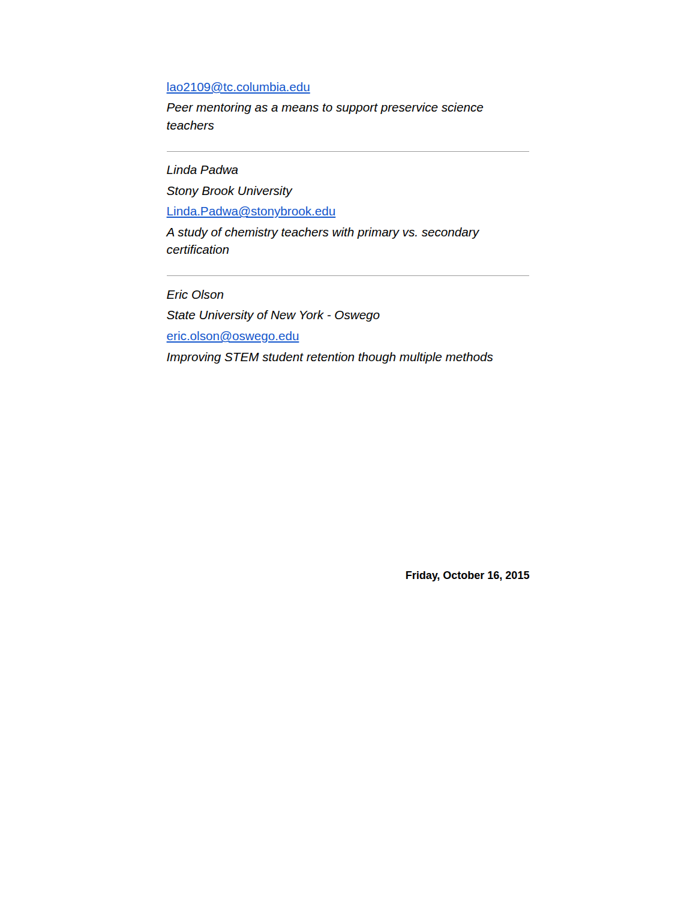lao2109@tc.columbia.edu
Peer mentoring as a means to support preservice science teachers
Linda Padwa
Stony Brook University
Linda.Padwa@stonybrook.edu
A study of chemistry teachers with primary vs. secondary certification
Eric Olson
State University of New York - Oswego
eric.olson@oswego.edu
Improving STEM student retention though multiple methods
Friday, October 16, 2015